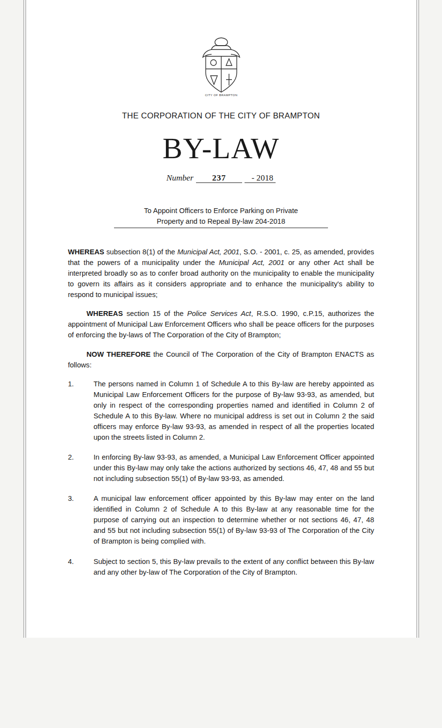CITY OF BRAMPTON
THE CORPORATION OF THE CITY OF BRAMPTON
BY-LAW
Number 237- 2018
To Appoint Officers to Enforce Parking on Private Property and to Repeal By-law 204-2018
WHEREAS subsection 8(1) of the Municipal Act, 2001, S.O. - 2001, c. 25, as amended, provides that the powers of a municipality under the Municipal Act, 2001 or any other Act shall be interpreted broadly so as to confer broad authority on the municipality to enable the municipality to govern its affairs as it considers appropriate and to enhance the municipality's ability to respond to municipal issues;
WHEREAS section 15 of the Police Services Act, R.S.O. 1990, c.P.15, authorizes the appointment of Municipal Law Enforcement Officers who shall be peace officers for the purposes of enforcing the by-laws of The Corporation of the City of Brampton;
NOW THEREFORE the Council of The Corporation of the City of Brampton ENACTS as follows:
The persons named in Column 1 of Schedule A to this By-law are hereby appointed as Municipal Law Enforcement Officers for the purpose of By-law 93-93, as amended, but only in respect of the corresponding properties named and identified in Column 2 of Schedule A to this By-law. Where no municipal address is set out in Column 2 the said officers may enforce By-law 93-93, as amended in respect of all the properties located upon the streets listed in Column 2.
In enforcing By-law 93-93, as amended, a Municipal Law Enforcement Officer appointed under this By-law may only take the actions authorized by sections 46, 47, 48 and 55 but not including subsection 55(1) of By-law 93-93, as amended.
A municipal law enforcement officer appointed by this By-law may enter on the land identified in Column 2 of Schedule A to this By-law at any reasonable time for the purpose of carrying out an inspection to determine whether or not sections 46, 47, 48 and 55 but not including subsection 55(1) of By-law 93-93 of The Corporation of the City of Brampton is being complied with.
Subject to section 5, this By-law prevails to the extent of any conflict between this By-law and any other by-law of The Corporation of the City of Brampton.